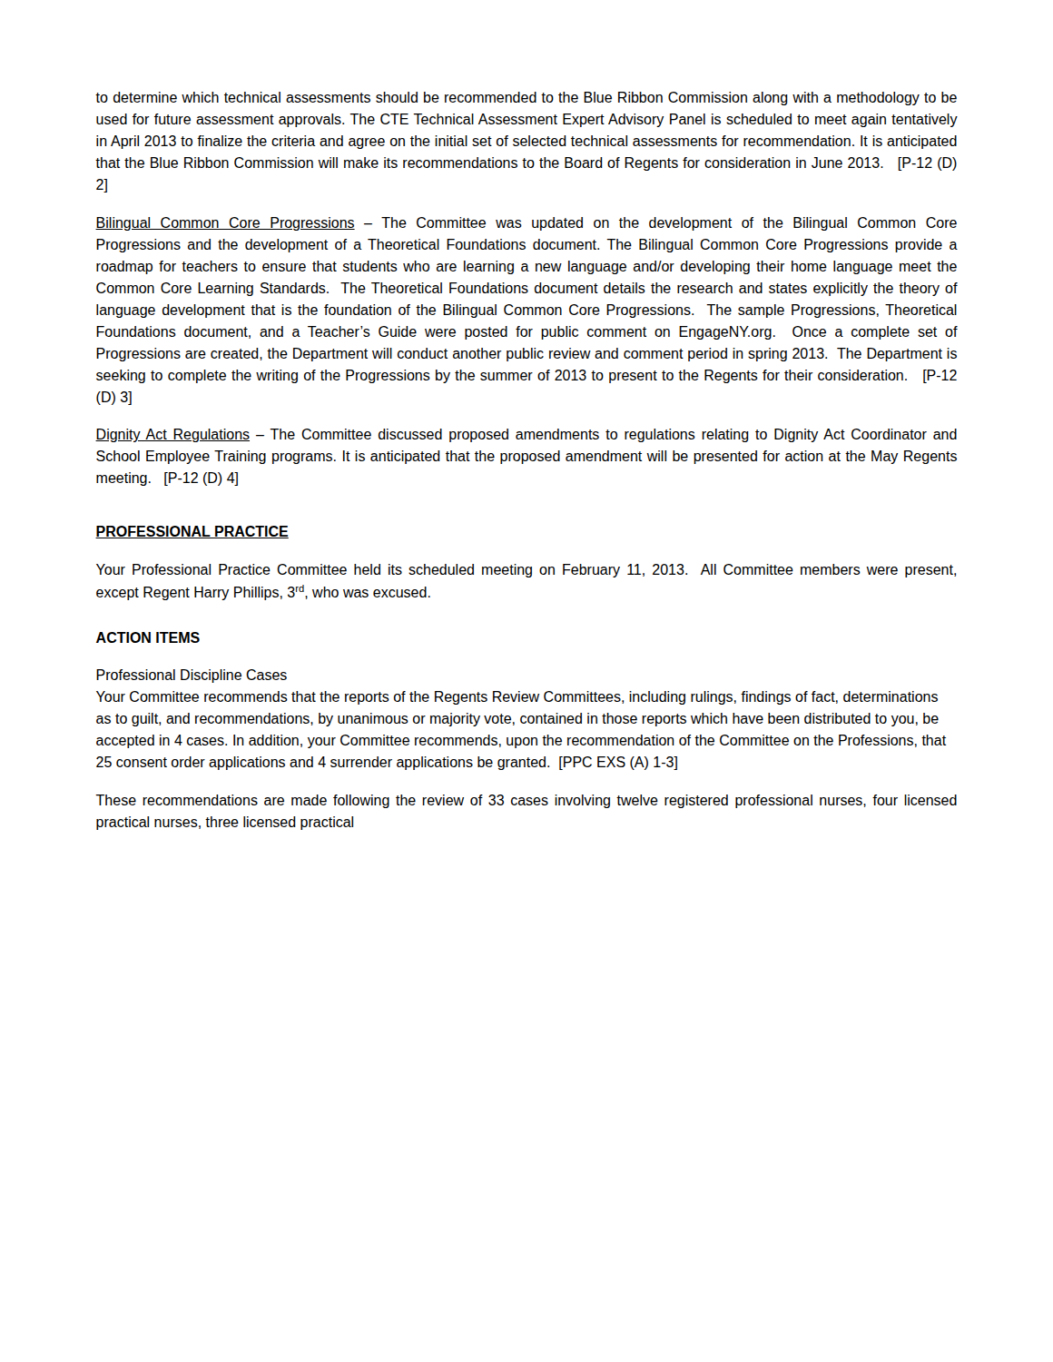to determine which technical assessments should be recommended to the Blue Ribbon Commission along with a methodology to be used for future assessment approvals. The CTE Technical Assessment Expert Advisory Panel is scheduled to meet again tentatively in April 2013 to finalize the criteria and agree on the initial set of selected technical assessments for recommendation. It is anticipated that the Blue Ribbon Commission will make its recommendations to the Board of Regents for consideration in June 2013. [P-12 (D) 2]
Bilingual Common Core Progressions – The Committee was updated on the development of the Bilingual Common Core Progressions and the development of a Theoretical Foundations document. The Bilingual Common Core Progressions provide a roadmap for teachers to ensure that students who are learning a new language and/or developing their home language meet the Common Core Learning Standards. The Theoretical Foundations document details the research and states explicitly the theory of language development that is the foundation of the Bilingual Common Core Progressions. The sample Progressions, Theoretical Foundations document, and a Teacher’s Guide were posted for public comment on EngageNY.org. Once a complete set of Progressions are created, the Department will conduct another public review and comment period in spring 2013. The Department is seeking to complete the writing of the Progressions by the summer of 2013 to present to the Regents for their consideration. [P-12 (D) 3]
Dignity Act Regulations – The Committee discussed proposed amendments to regulations relating to Dignity Act Coordinator and School Employee Training programs. It is anticipated that the proposed amendment will be presented for action at the May Regents meeting. [P-12 (D) 4]
PROFESSIONAL PRACTICE
Your Professional Practice Committee held its scheduled meeting on February 11, 2013. All Committee members were present, except Regent Harry Phillips, 3rd, who was excused.
ACTION ITEMS
Professional Discipline Cases
Your Committee recommends that the reports of the Regents Review Committees, including rulings, findings of fact, determinations as to guilt, and recommendations, by unanimous or majority vote, contained in those reports which have been distributed to you, be accepted in 4 cases. In addition, your Committee recommends, upon the recommendation of the Committee on the Professions, that 25 consent order applications and 4 surrender applications be granted. [PPC EXS (A) 1-3]
These recommendations are made following the review of 33 cases involving twelve registered professional nurses, four licensed practical nurses, three licensed practical